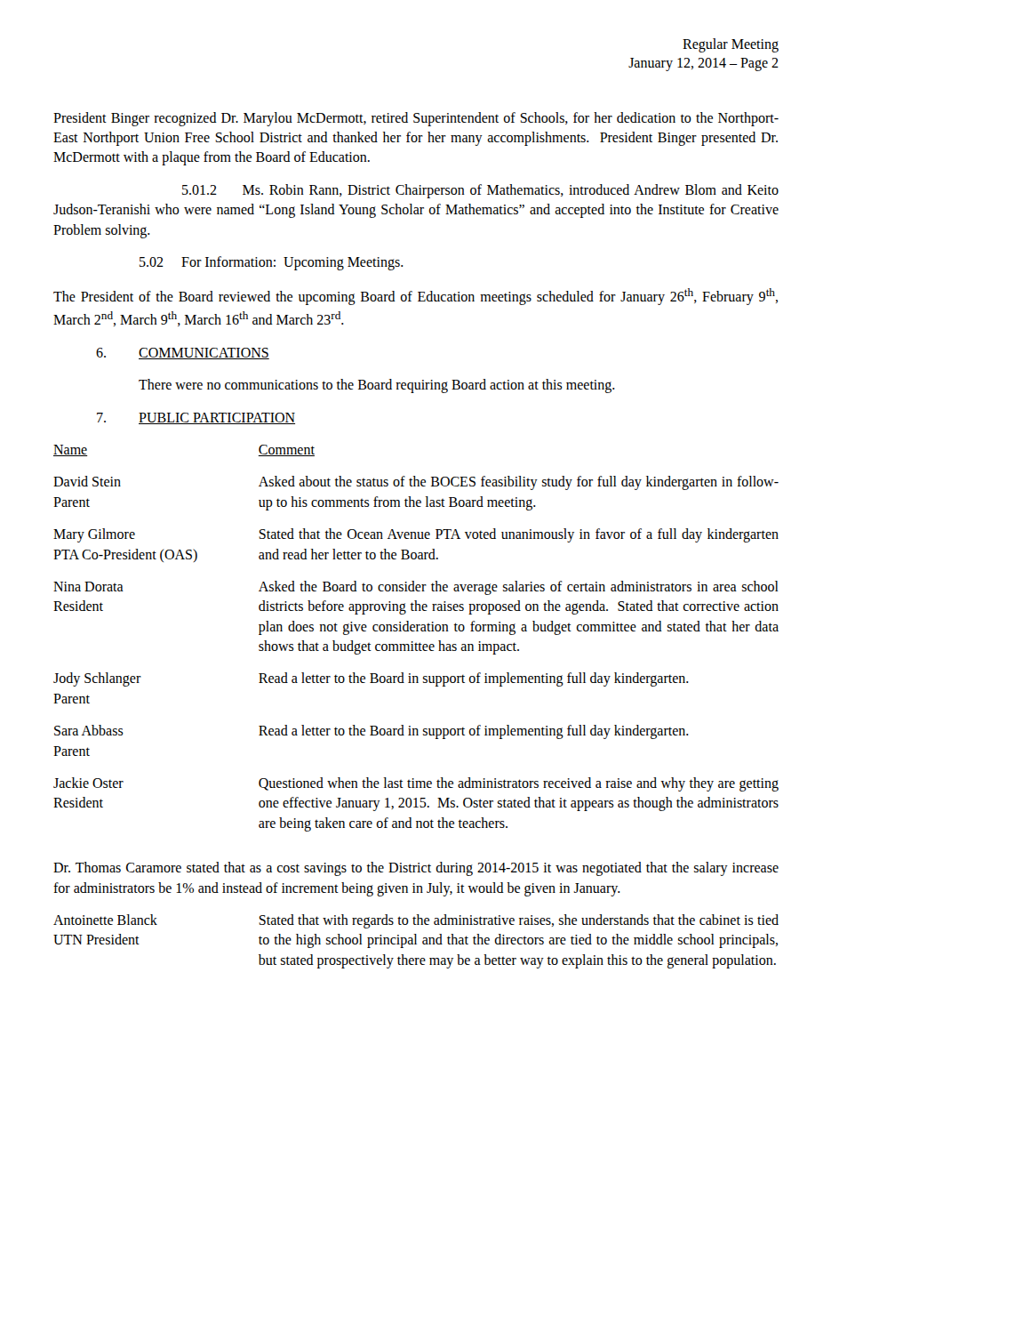Regular Meeting
January 12, 2014 – Page 2
President Binger recognized Dr. Marylou McDermott, retired Superintendent of Schools, for her dedication to the Northport-East Northport Union Free School District and thanked her for her many accomplishments. President Binger presented Dr. McDermott with a plaque from the Board of Education.
5.01.2 Ms. Robin Rann, District Chairperson of Mathematics, introduced Andrew Blom and Keito Judson-Teranishi who were named “Long Island Young Scholar of Mathematics” and accepted into the Institute for Creative Problem solving.
5.02 For Information: Upcoming Meetings.
The President of the Board reviewed the upcoming Board of Education meetings scheduled for January 26th, February 9th, March 2nd, March 9th, March 16th and March 23rd.
6. COMMUNICATIONS
There were no communications to the Board requiring Board action at this meeting.
7. PUBLIC PARTICIPATION
| Name | Comment |
| David Stein Parent | Asked about the status of the BOCES feasibility study for full day kindergarten in follow-up to his comments from the last Board meeting. |
| Mary Gilmore PTA Co-President (OAS) | Stated that the Ocean Avenue PTA voted unanimously in favor of a full day kindergarten and read her letter to the Board. |
| Nina Dorata Resident | Asked the Board to consider the average salaries of certain administrators in area school districts before approving the raises proposed on the agenda. Stated that corrective action plan does not give consideration to forming a budget committee and stated that her data shows that a budget committee has an impact. |
| Jody Schlanger Parent | Read a letter to the Board in support of implementing full day kindergarten. |
| Sara Abbass Parent | Read a letter to the Board in support of implementing full day kindergarten. |
| Jackie Oster Resident | Questioned when the last time the administrators received a raise and why they are getting one effective January 1, 2015. Ms. Oster stated that it appears as though the administrators are being taken care of and not the teachers. |
Dr. Thomas Caramore stated that as a cost savings to the District during 2014-2015 it was negotiated that the salary increase for administrators be 1% and instead of increment being given in July, it would be given in January.
| Antoinette Blanck UTN President | Stated that with regards to the administrative raises, she understands that the cabinet is tied to the high school principal and that the directors are tied to the middle school principals, but stated prospectively there may be a better way to explain this to the general population. |